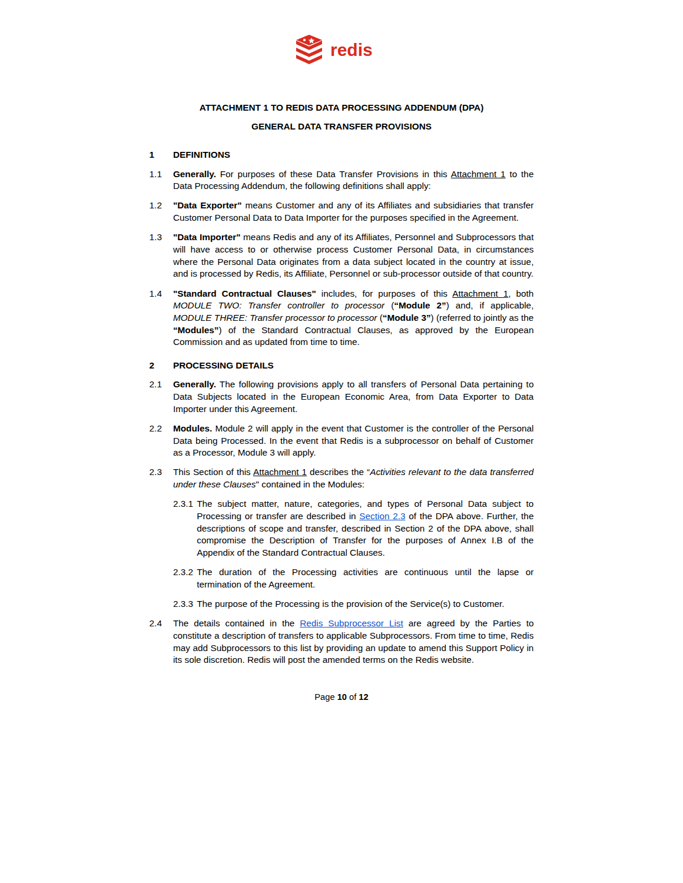redis
ATTACHMENT 1 TO REDIS DATA PROCESSING ADDENDUM (DPA)
GENERAL DATA TRANSFER PROVISIONS
1 DEFINITIONS
1.1 Generally. For purposes of these Data Transfer Provisions in this Attachment 1 to the Data Processing Addendum, the following definitions shall apply:
1.2 "Data Exporter" means Customer and any of its Affiliates and subsidiaries that transfer Customer Personal Data to Data Importer for the purposes specified in the Agreement.
1.3 "Data Importer" means Redis and any of its Affiliates, Personnel and Subprocessors that will have access to or otherwise process Customer Personal Data, in circumstances where the Personal Data originates from a data subject located in the country at issue, and is processed by Redis, its Affiliate, Personnel or sub-processor outside of that country.
1.4 "Standard Contractual Clauses" includes, for purposes of this Attachment 1, both MODULE TWO: Transfer controller to processor (“Module 2”) and, if applicable, MODULE THREE: Transfer processor to processor (“Module 3”) (referred to jointly as the “Modules”) of the Standard Contractual Clauses, as approved by the European Commission and as updated from time to time.
2 PROCESSING DETAILS
2.1 Generally. The following provisions apply to all transfers of Personal Data pertaining to Data Subjects located in the European Economic Area, from Data Exporter to Data Importer under this Agreement.
2.2 Modules. Module 2 will apply in the event that Customer is the controller of the Personal Data being Processed. In the event that Redis is a subprocessor on behalf of Customer as a Processor, Module 3 will apply.
2.3 This Section of this Attachment 1 describes the “Activities relevant to the data transferred under these Clauses" contained in the Modules:
2.3.1 The subject matter, nature, categories, and types of Personal Data subject to Processing or transfer are described in Section 2.3 of the DPA above. Further, the descriptions of scope and transfer, described in Section 2 of the DPA above, shall compromise the Description of Transfer for the purposes of Annex I.B of the Appendix of the Standard Contractual Clauses.
2.3.2 The duration of the Processing activities are continuous until the lapse or termination of the Agreement.
2.3.3 The purpose of the Processing is the provision of the Service(s) to Customer.
2.4 The details contained in the Redis Subprocessor List are agreed by the Parties to constitute a description of transfers to applicable Subprocessors. From time to time, Redis may add Subprocessors to this list by providing an update to amend this Support Policy in its sole discretion. Redis will post the amended terms on the Redis website.
Page 10 of 12